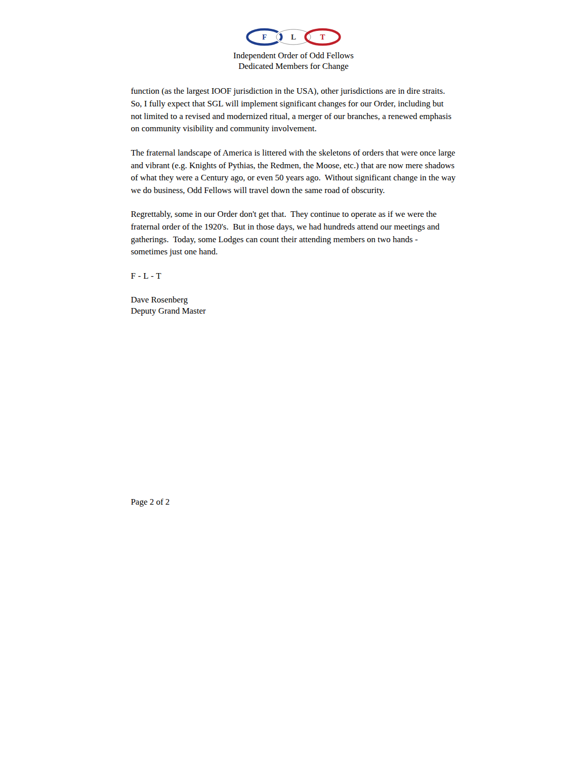F L T
Independent Order of Odd Fellows
Dedicated Members for Change
function (as the largest IOOF jurisdiction in the USA), other jurisdictions are in dire straits. So, I fully expect that SGL will implement significant changes for our Order, including but not limited to a revised and modernized ritual, a merger of our branches, a renewed emphasis on community visibility and community involvement.
The fraternal landscape of America is littered with the skeletons of orders that were once large and vibrant (e.g. Knights of Pythias, the Redmen, the Moose, etc.) that are now mere shadows of what they were a Century ago, or even 50 years ago. Without significant change in the way we do business, Odd Fellows will travel down the same road of obscurity.
Regrettably, some in our Order don't get that. They continue to operate as if we were the fraternal order of the 1920's. But in those days, we had hundreds attend our meetings and gatherings. Today, some Lodges can count their attending members on two hands - sometimes just one hand.
F - L - T
Dave Rosenberg
Deputy Grand Master
Page 2 of 2